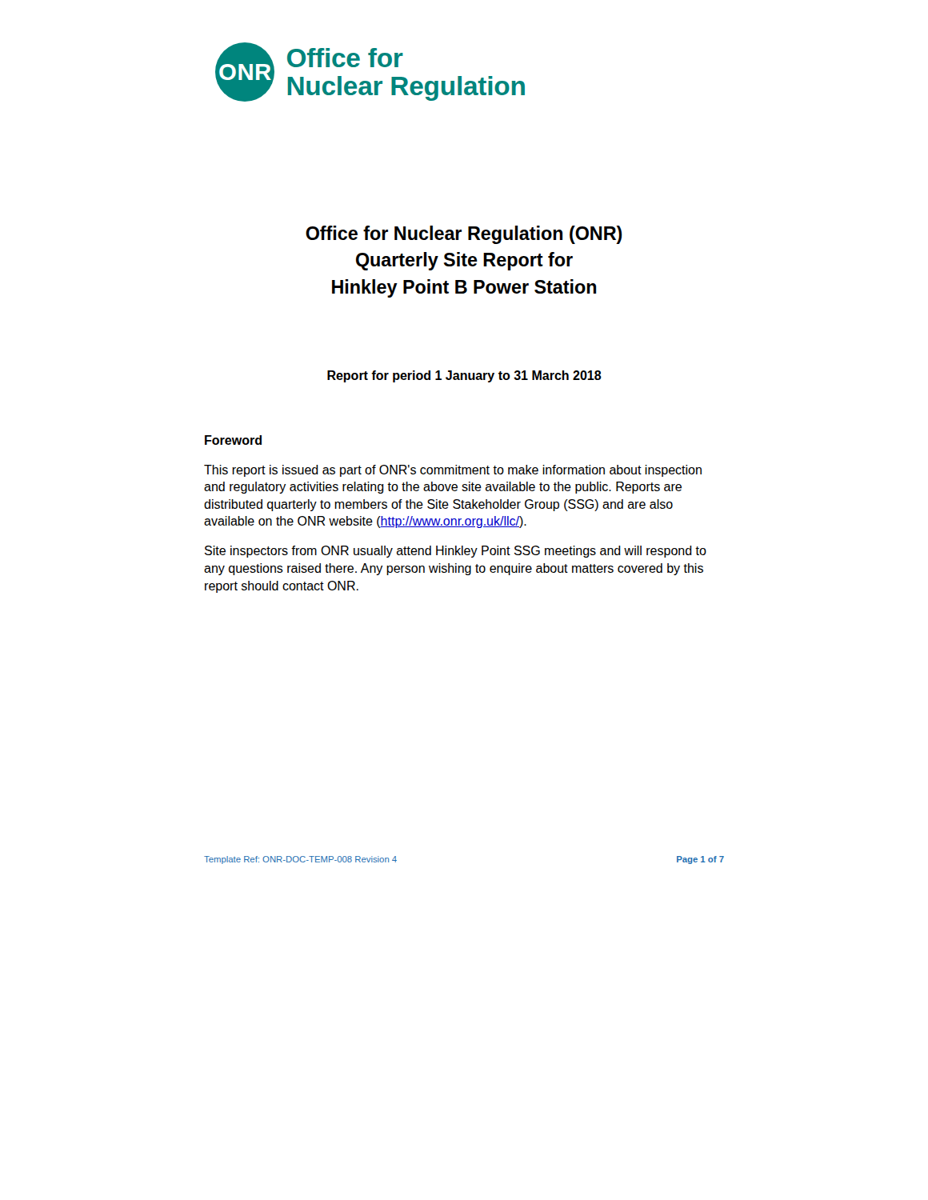ONR
Office for Nuclear Regulation
Office for Nuclear Regulation (ONR)
Quarterly Site Report for
Hinkley Point B Power Station
Report for period 1 January to 31 March 2018
Foreword
This report is issued as part of ONR's commitment to make information about inspection and regulatory activities relating to the above site available to the public. Reports are distributed quarterly to members of the Site Stakeholder Group (SSG) and are also available on the ONR website (http://www.onr.org.uk/llc/).
Site inspectors from ONR usually attend Hinkley Point SSG meetings and will respond to any questions raised there. Any person wishing to enquire about matters covered by this report should contact ONR.
Template Ref: ONR-DOC-TEMP-008 Revision 4
Page 1 of 7